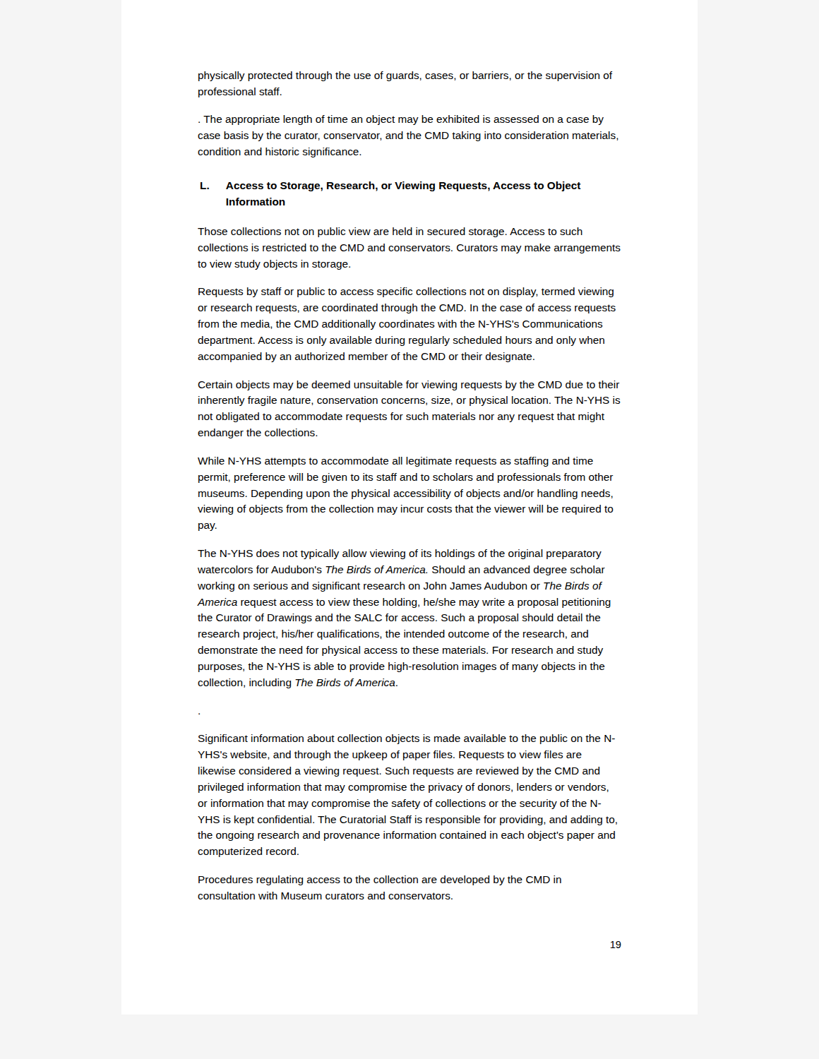physically protected through the use of guards, cases, or barriers, or the supervision of professional staff.
. The appropriate length of time an object may be exhibited is assessed on a case by case basis by the curator, conservator, and the CMD taking into consideration materials, condition and historic significance.
L. Access to Storage, Research, or Viewing Requests, Access to Object Information
Those collections not on public view are held in secured storage. Access to such collections is restricted to the CMD and conservators. Curators may make arrangements to view study objects in storage.
Requests by staff or public to access specific collections not on display, termed viewing or research requests, are coordinated through the CMD. In the case of access requests from the media, the CMD additionally coordinates with the N-YHS's Communications department. Access is only available during regularly scheduled hours and only when accompanied by an authorized member of the CMD or their designate.
Certain objects may be deemed unsuitable for viewing requests by the CMD due to their inherently fragile nature, conservation concerns, size, or physical location. The N-YHS is not obligated to accommodate requests for such materials nor any request that might endanger the collections.
While N-YHS attempts to accommodate all legitimate requests as staffing and time permit, preference will be given to its staff and to scholars and professionals from other museums. Depending upon the physical accessibility of objects and/or handling needs, viewing of objects from the collection may incur costs that the viewer will be required to pay.
The N-YHS does not typically allow viewing of its holdings of the original preparatory watercolors for Audubon's The Birds of America. Should an advanced degree scholar working on serious and significant research on John James Audubon or The Birds of America request access to view these holding, he/she may write a proposal petitioning the Curator of Drawings and the SALC for access. Such a proposal should detail the research project, his/her qualifications, the intended outcome of the research, and demonstrate the need for physical access to these materials. For research and study purposes, the N-YHS is able to provide high-resolution images of many objects in the collection, including The Birds of America.
.
Significant information about collection objects is made available to the public on the N-YHS's website, and through the upkeep of paper files. Requests to view files are likewise considered a viewing request. Such requests are reviewed by the CMD and privileged information that may compromise the privacy of donors, lenders or vendors, or information that may compromise the safety of collections or the security of the N-YHS is kept confidential. The Curatorial Staff is responsible for providing, and adding to, the ongoing research and provenance information contained in each object's paper and computerized record.
Procedures regulating access to the collection are developed by the CMD in consultation with Museum curators and conservators.
19